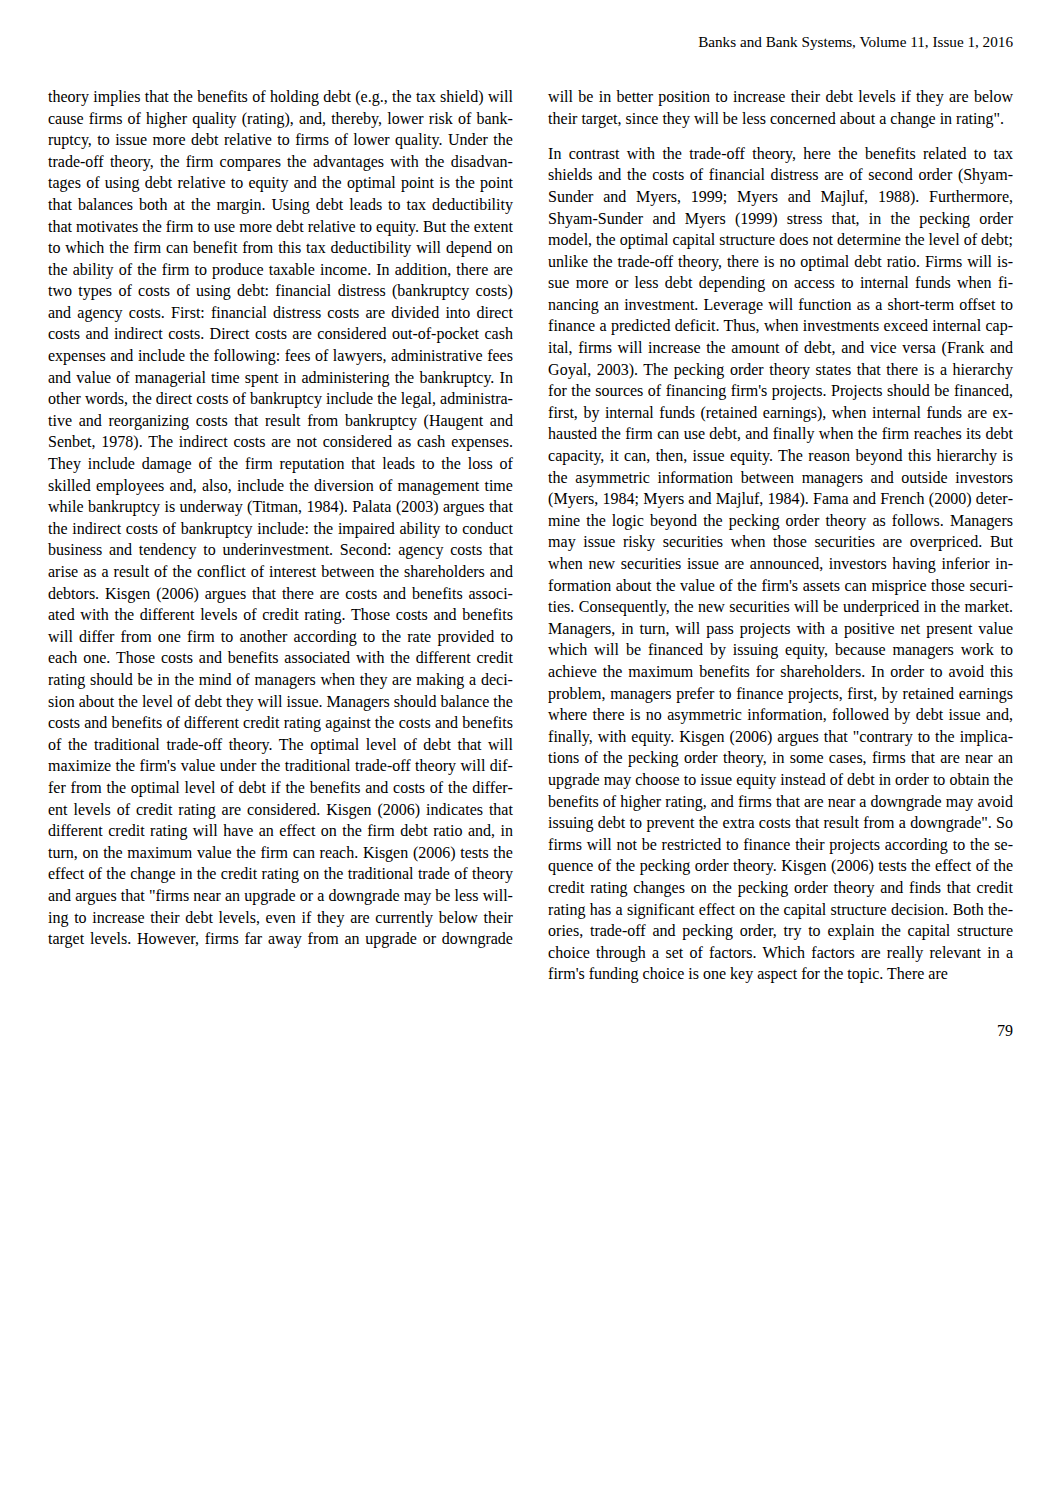Banks and Bank Systems, Volume 11, Issue 1, 2016
theory implies that the benefits of holding debt (e.g., the tax shield) will cause firms of higher quality (rating), and, thereby, lower risk of bankruptcy, to issue more debt relative to firms of lower quality. Under the trade-off theory, the firm compares the advantages with the disadvantages of using debt relative to equity and the optimal point is the point that balances both at the margin. Using debt leads to tax deductibility that motivates the firm to use more debt relative to equity. But the extent to which the firm can benefit from this tax deductibility will depend on the ability of the firm to produce taxable income. In addition, there are two types of costs of using debt: financial distress (bankruptcy costs) and agency costs. First: financial distress costs are divided into direct costs and indirect costs. Direct costs are considered out-of-pocket cash expenses and include the following: fees of lawyers, administrative fees and value of managerial time spent in administering the bankruptcy. In other words, the direct costs of bankruptcy include the legal, administrative and reorganizing costs that result from bankruptcy (Haugent and Senbet, 1978). The indirect costs are not considered as cash expenses. They include damage of the firm reputation that leads to the loss of skilled employees and, also, include the diversion of management time while bankruptcy is underway (Titman, 1984). Palata (2003) argues that the indirect costs of bankruptcy include: the impaired ability to conduct business and tendency to underinvestment. Second: agency costs that arise as a result of the conflict of interest between the shareholders and debtors. Kisgen (2006) argues that there are costs and benefits associated with the different levels of credit rating. Those costs and benefits will differ from one firm to another according to the rate provided to each one. Those costs and benefits associated with the different credit rating should be in the mind of managers when they are making a decision about the level of debt they will issue. Managers should balance the costs and benefits of different credit rating against the costs and benefits of the traditional trade-off theory. The optimal level of debt that will maximize the firm's value under the traditional trade-off theory will differ from the optimal level of debt if the benefits and costs of the different levels of credit rating are considered. Kisgen (2006) indicates that different credit rating will have an effect on the firm debt ratio and, in turn, on the maximum value the firm can reach. Kisgen (2006) tests the effect of the change in the credit rating on the traditional trade of theory and argues that "firms near an upgrade or a downgrade may be less willing to increase their debt levels, even if they are currently below their target levels. However, firms far away from an upgrade or downgrade will be in better position to increase their debt levels if they are below their target, since they will be less concerned about a change in rating".
In contrast with the trade-off theory, here the benefits related to tax shields and the costs of financial distress are of second order (Shyam-Sunder and Myers, 1999; Myers and Majluf, 1988). Furthermore, Shyam-Sunder and Myers (1999) stress that, in the pecking order model, the optimal capital structure does not determine the level of debt; unlike the trade-off theory, there is no optimal debt ratio. Firms will issue more or less debt depending on access to internal funds when financing an investment. Leverage will function as a short-term offset to finance a predicted deficit. Thus, when investments exceed internal capital, firms will increase the amount of debt, and vice versa (Frank and Goyal, 2003). The pecking order theory states that there is a hierarchy for the sources of financing firm's projects. Projects should be financed, first, by internal funds (retained earnings), when internal funds are exhausted the firm can use debt, and finally when the firm reaches its debt capacity, it can, then, issue equity. The reason beyond this hierarchy is the asymmetric information between managers and outside investors (Myers, 1984; Myers and Majluf, 1984). Fama and French (2000) determine the logic beyond the pecking order theory as follows. Managers may issue risky securities when those securities are overpriced. But when new securities issue are announced, investors having inferior information about the value of the firm's assets can misprice those securities. Consequently, the new securities will be underpriced in the market. Managers, in turn, will pass projects with a positive net present value which will be financed by issuing equity, because managers work to achieve the maximum benefits for shareholders. In order to avoid this problem, managers prefer to finance projects, first, by retained earnings where there is no asymmetric information, followed by debt issue and, finally, with equity. Kisgen (2006) argues that "contrary to the implications of the pecking order theory, in some cases, firms that are near an upgrade may choose to issue equity instead of debt in order to obtain the benefits of higher rating, and firms that are near a downgrade may avoid issuing debt to prevent the extra costs that result from a downgrade". So firms will not be restricted to finance their projects according to the sequence of the pecking order theory. Kisgen (2006) tests the effect of the credit rating changes on the pecking order theory and finds that credit rating has a significant effect on the capital structure decision. Both theories, trade-off and pecking order, try to explain the capital structure choice through a set of factors. Which factors are really relevant in a firm's funding choice is one key aspect for the topic. There are
79